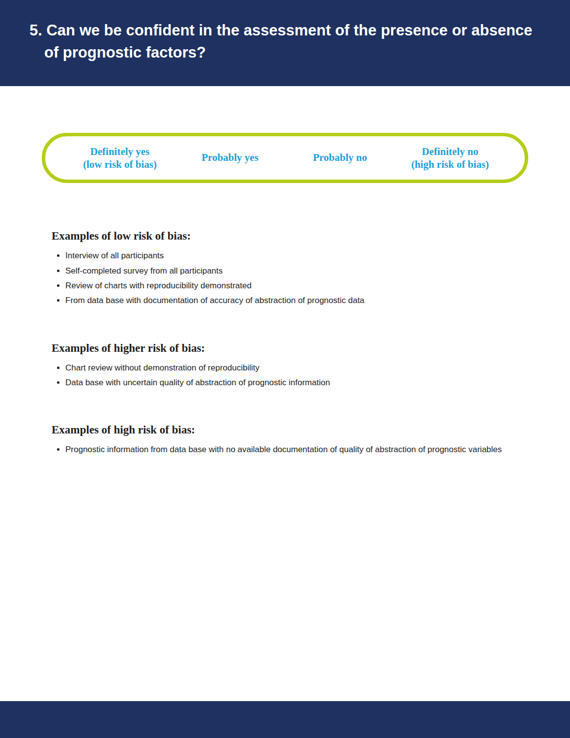5. Can we be confident in the assessment of the presence or absence of prognostic factors?
Definitely yes
(low risk of bias)
Probably yes
Probably no
Definitely no
(high risk of bias)
Examples of low risk of bias:
Interview of all participants
Self-completed survey from all participants
Review of charts with reproducibility demonstrated
From data base with documentation of accuracy of abstraction of prognostic data
Examples of higher risk of bias:
Chart review without demonstration of reproducibility
Data base with uncertain quality of abstraction of prognostic information
Examples of high risk of bias:
Prognostic information from data base with no available documentation of quality of abstraction of prognostic variables